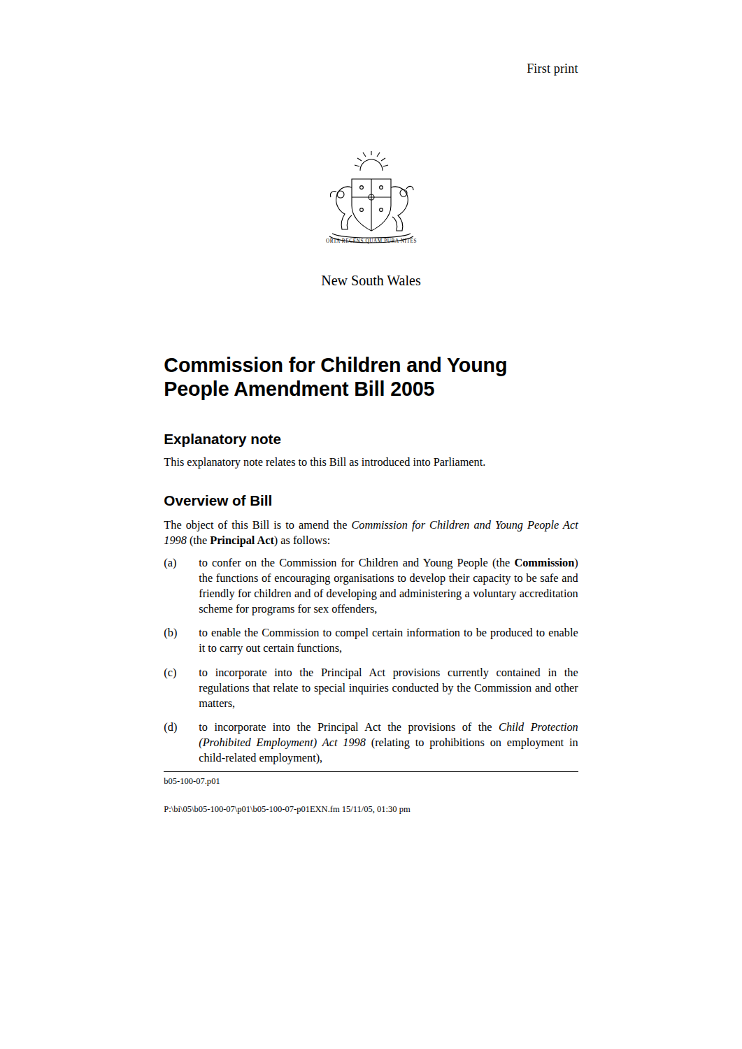First print
ORTA RECENS QUAM PURA NITES
New South Wales
Commission for Children and Young
People Amendment Bill 2005
Explanatory note
This explanatory note relates to this Bill as introduced into Parliament.
Overview of Bill
The object of this Bill is to amend the Commission for Children and Young People Act 1998 (the Principal Act) as follows:
(a) to confer on the Commission for Children and Young People (the Commission) the functions of encouraging organisations to develop their capacity to be safe and friendly for children and of developing and administering a voluntary accreditation scheme for programs for sex offenders,
(b) to enable the Commission to compel certain information to be produced to enable it to carry out certain functions,
(c) to incorporate into the Principal Act provisions currently contained in the regulations that relate to special inquiries conducted by the Commission and other matters,
(d) to incorporate into the Principal Act the provisions of the Child Protection (Prohibited Employment) Act 1998 (relating to prohibitions on employment in child-related employment),
b05-100-07.p01
P:\bi\05\b05-100-07\p01\b05-100-07-p01EXN.fm 15/11/05, 01:30 pm